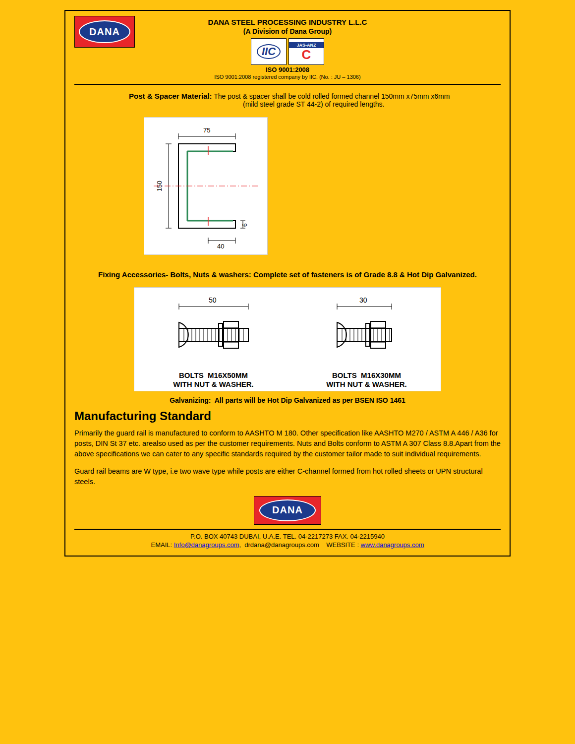DANA
DANA STEEL PROCESSING INDUSTRY L.L.C
(A Division of Dana Group)
IIC
JAS-ANZ
C
ISO 9001:2008
ISO 9001:2008 registered company by IIC. (No. : JU – 1306)
Post & Spacer Material: The post & spacer shall be cold rolled formed channel 150mm x75mm x6mm (mild steel grade ST 44-2) of required lengths.
75 150 40 6
Fixing Accessories- Bolts, Nuts & washers: Complete set of fasteners is of Grade 8.8 & Hot Dip Galvanized.
50
BOLTS M16X50MM
WITH NUT & WASHER.
30
BOLTS M16X30MM
WITH NUT & WASHER.
Galvanizing: All parts will be Hot Dip Galvanized as per BSEN ISO 1461
Manufacturing Standard
Primarily the guard rail is manufactured to conform to AASHTO M 180. Other specification like AASHTO M270 / ASTM A 446 / A36 for posts, DIN St 37 etc. arealso used as per the customer requirements. Nuts and Bolts conform to ASTM A 307 Class 8.8.Apart from the above specifications we can cater to any specific standards required by the customer tailor made to suit individual requirements.
Guard rail beams are W type, i.e two wave type while posts are either C-channel formed from hot rolled sheets or UPN structural steels.
DANA
P.O. BOX 40743 DUBAI, U.A.E. TEL. 04-2217273 FAX. 04-2215940
EMAIL: Info@danagroups.com, drdana@danagroups.com WEBSITE : www.danagroups.com